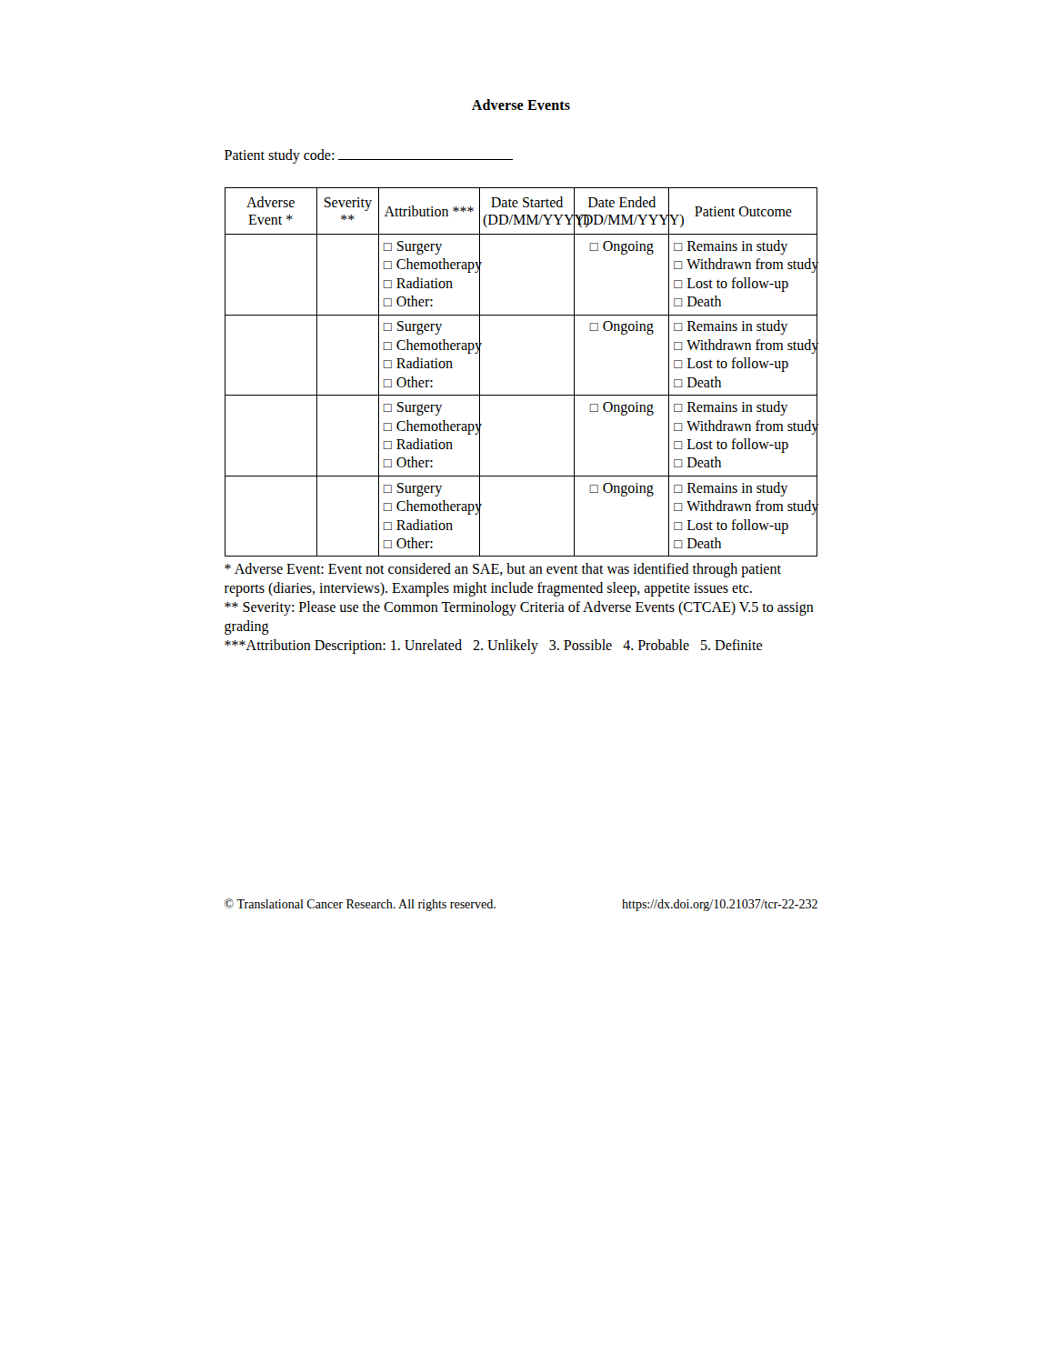Adverse Events
Patient study code:
| Adverse Event * | Severity ** | Attribution *** | Date Started (DD/MM/YYYY) | Date Ended (DD/MM/YYYY) | Patient Outcome |
| --- | --- | --- | --- | --- | --- |
| | | Surgery Chemotherapy Radiation Other: | | Ongoing | Remains in study Withdrawn from study Lost to follow-up Death |
| | | Surgery Chemotherapy Radiation Other: | | Ongoing | Remains in study Withdrawn from study Lost to follow-up Death |
| | | Surgery Chemotherapy Radiation Other: | | Ongoing | Remains in study Withdrawn from study Lost to follow-up Death |
| | | Surgery Chemotherapy Radiation Other: | | Ongoing | Remains in study Withdrawn from study Lost to follow-up Death |
* Adverse Event: Event not considered an SAE, but an event that was identified through patient reports (diaries, interviews). Examples might include fragmented sleep, appetite issues etc.
** Severity: Please use the Common Terminology Criteria of Adverse Events (CTCAE) V.5 to assign grading
***Attribution Description: 1. Unrelated 2. Unlikely 3. Possible 4. Probable 5. Definite
© Translational Cancer Research. All rights reserved.
https://dx.doi.org/10.21037/tcr-22-232